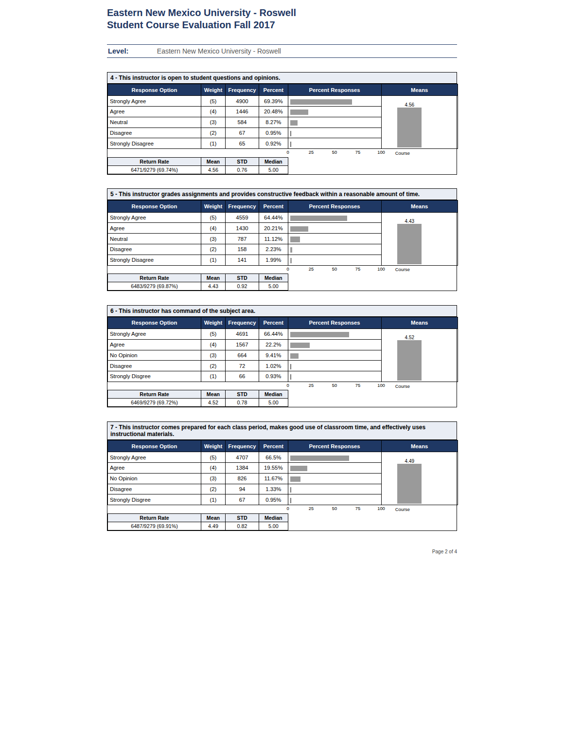Eastern New Mexico University - RoswellStudent Course Evaluation Fall 2017
Level:
Eastern New Mexico University - Roswell
4 - This instructor is open to student questions and opinions.
| Response Option | Weight | Frequency | Percent | Percent Responses | Means |
| --- | --- | --- | --- | --- | --- |
| Strongly Agree | (5) | 4900 | 69.39% | | 4.56 |
| Agree | (4) | 1446 | 20.48% | |
| Neutral | (3) | 584 | 8.27% | |
| Disagree | (2) | 67 | 0.95% | |
| Strongly Disagree | (1) | 65 | 0.92% | |
| | 0 25 50 75 100 | Course |
| Return Rate | Mean | STD | Median | | |
| 6471/9279 (69.74%) | 4.56 | 0.76 | 5.00 | | |
5 - This instructor grades assignments and provides constructive feedback within a reasonable amount of time.
| Response Option | Weight | Frequency | Percent | Percent Responses | Means |
| --- | --- | --- | --- | --- | --- |
| Strongly Agree | (5) | 4559 | 64.44% | | 4.43 |
| Agree | (4) | 1430 | 20.21% | |
| Neutral | (3) | 787 | 11.12% | |
| Disagree | (2) | 158 | 2.23% | |
| Strongly Disagree | (1) | 141 | 1.99% | |
| | 0 25 50 75 100 | Course |
| Return Rate | Mean | STD | Median | | |
| 6483/9279 (69.87%) | 4.43 | 0.92 | 5.00 | | |
6 - This instructor has command of the subject area.
| Response Option | Weight | Frequency | Percent | Percent Responses | Means |
| --- | --- | --- | --- | --- | --- |
| Strongly Agree | (5) | 4691 | 66.44% | | 4.52 |
| Agree | (4) | 1567 | 22.2% | |
| No Opinion | (3) | 664 | 9.41% | |
| Disagree | (2) | 72 | 1.02% | |
| Strongly Disgree | (1) | 66 | 0.93% | |
| | 0 25 50 75 100 | Course |
| Return Rate | Mean | STD | Median | | |
| 6469/9279 (69.72%) | 4.52 | 0.78 | 5.00 | | |
7 - This instructor comes prepared for each class period, makes good use of classroom time, and effectively uses instructional materials.
| Response Option | Weight | Frequency | Percent | Percent Responses | Means |
| --- | --- | --- | --- | --- | --- |
| Strongly Agree | (5) | 4707 | 66.5% | | 4.49 |
| Agree | (4) | 1384 | 19.55% | |
| No Opinion | (3) | 826 | 11.67% | |
| Disagree | (2) | 94 | 1.33% | |
| Strongly Disgree | (1) | 67 | 0.95% | |
| | 0 25 50 75 100 | Course |
| Return Rate | Mean | STD | Median | | |
| 6487/9279 (69.91%) | 4.49 | 0.82 | 5.00 | | |
Page 2 of 4